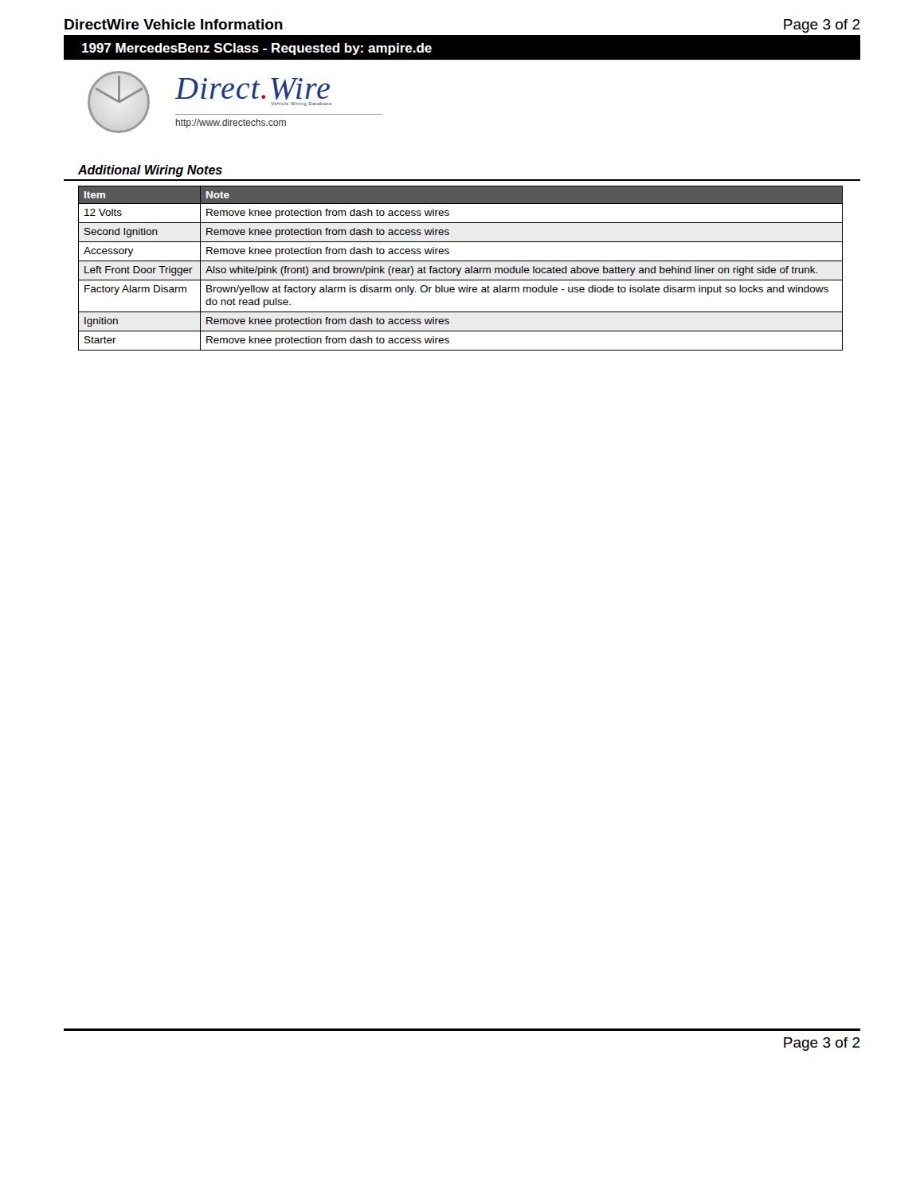DirectWire Vehicle Information
Page 3 of 2
1997 MercedesBenz SClass - Requested by: ampire.de
Direct. Wire
Vehicle Wiring Database
http://www.directechs.com
Additional Wiring Notes
| Item | Note |
| --- | --- |
| 12 Volts | Remove knee protection from dash to access wires |
| Second Ignition | Remove knee protection from dash to access wires |
| Accessory | Remove knee protection from dash to access wires |
| Left Front Door Trigger | Also white/pink (front) and brown/pink (rear) at factory alarm module located above battery and behind liner on right side of trunk. |
| Factory Alarm Disarm | Brown/yellow at factory alarm is disarm only. Or blue wire at alarm module - use diode to isolate disarm input so locks and windows do not read pulse. |
| Ignition | Remove knee protection from dash to access wires |
| Starter | Remove knee protection from dash to access wires |
Page 3 of 2